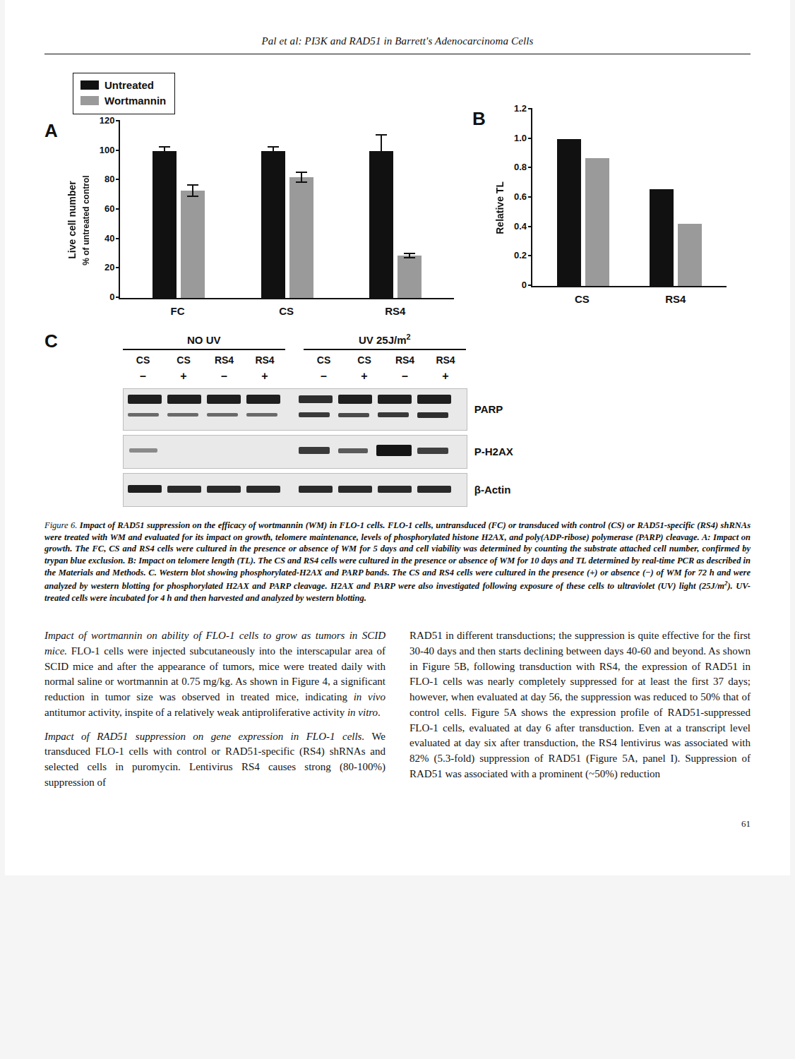Pal et al: PI3K and RAD51 in Barrett's Adenocarcinoma Cells
Untreated
Wortmannin
A
Live cell number
% of untreated control
120 100 80 60 40 20 0
FC CS RS4
B
Relative TL
1.2 1.0 0.8 0.6 0.4 0.2 0
CS RS4
C
NO UV
UV 25J/m2
CS
CS
RS4
RS4
CS
CS
RS4
RS4
–
+
–
+
–
+
–
+
PARP
P-H2AX
β-Actin
Figure 6. Impact of RAD51 suppression on the efficacy of wortmannin (WM) in FLO-1 cells. FLO-1 cells, untransduced (FC) or transduced with control (CS) or RAD51-specific (RS4) shRNAs were treated with WM and evaluated for its impact on growth, telomere maintenance, levels of phosphorylated histone H2AX, and poly(ADP-ribose) polymerase (PARP) cleavage. A: Impact on growth. The FC, CS and RS4 cells were cultured in the presence or absence of WM for 5 days and cell viability was determined by counting the substrate attached cell number, confirmed by trypan blue exclusion. B: Impact on telomere length (TL). The CS and RS4 cells were cultured in the presence or absence of WM for 10 days and TL determined by real-time PCR as described in the Materials and Methods. C. Western blot showing phosphorylated-H2AX and PARP bands. The CS and RS4 cells were cultured in the presence (+) or absence (−) of WM for 72 h and were analyzed by western blotting for phosphorylated H2AX and PARP cleavage. H2AX and PARP were also investigated following exposure of these cells to ultraviolet (UV) light (25J/m2). UV-treated cells were incubated for 4 h and then harvested and analyzed by western blotting.
Impact of wortmannin on ability of FLO-1 cells to grow as tumors in SCID mice. FLO-1 cells were injected subcutaneously into the interscapular area of SCID mice and after the appearance of tumors, mice were treated daily with normal saline or wortmannin at 0.75 mg/kg. As shown in Figure 4, a significant reduction in tumor size was observed in treated mice, indicating in vivo antitumor activity, inspite of a relatively weak antiproliferative activity in vitro.
Impact of RAD51 suppression on gene expression in FLO-1 cells. We transduced FLO-1 cells with control or RAD51-specific (RS4) shRNAs and selected cells in puromycin. Lentivirus RS4 causes strong (80-100%) suppression of
RAD51 in different transductions; the suppression is quite effective for the first 30-40 days and then starts declining between days 40-60 and beyond. As shown in Figure 5B, following transduction with RS4, the expression of RAD51 in FLO-1 cells was nearly completely suppressed for at least the first 37 days; however, when evaluated at day 56, the suppression was reduced to 50% that of control cells. Figure 5A shows the expression profile of RAD51-suppressed FLO-1 cells, evaluated at day 6 after transduction. Even at a transcript level evaluated at day six after transduction, the RS4 lentivirus was associated with 82% (5.3-fold) suppression of RAD51 (Figure 5A, panel I). Suppression of RAD51 was associated with a prominent (~50%) reduction
61